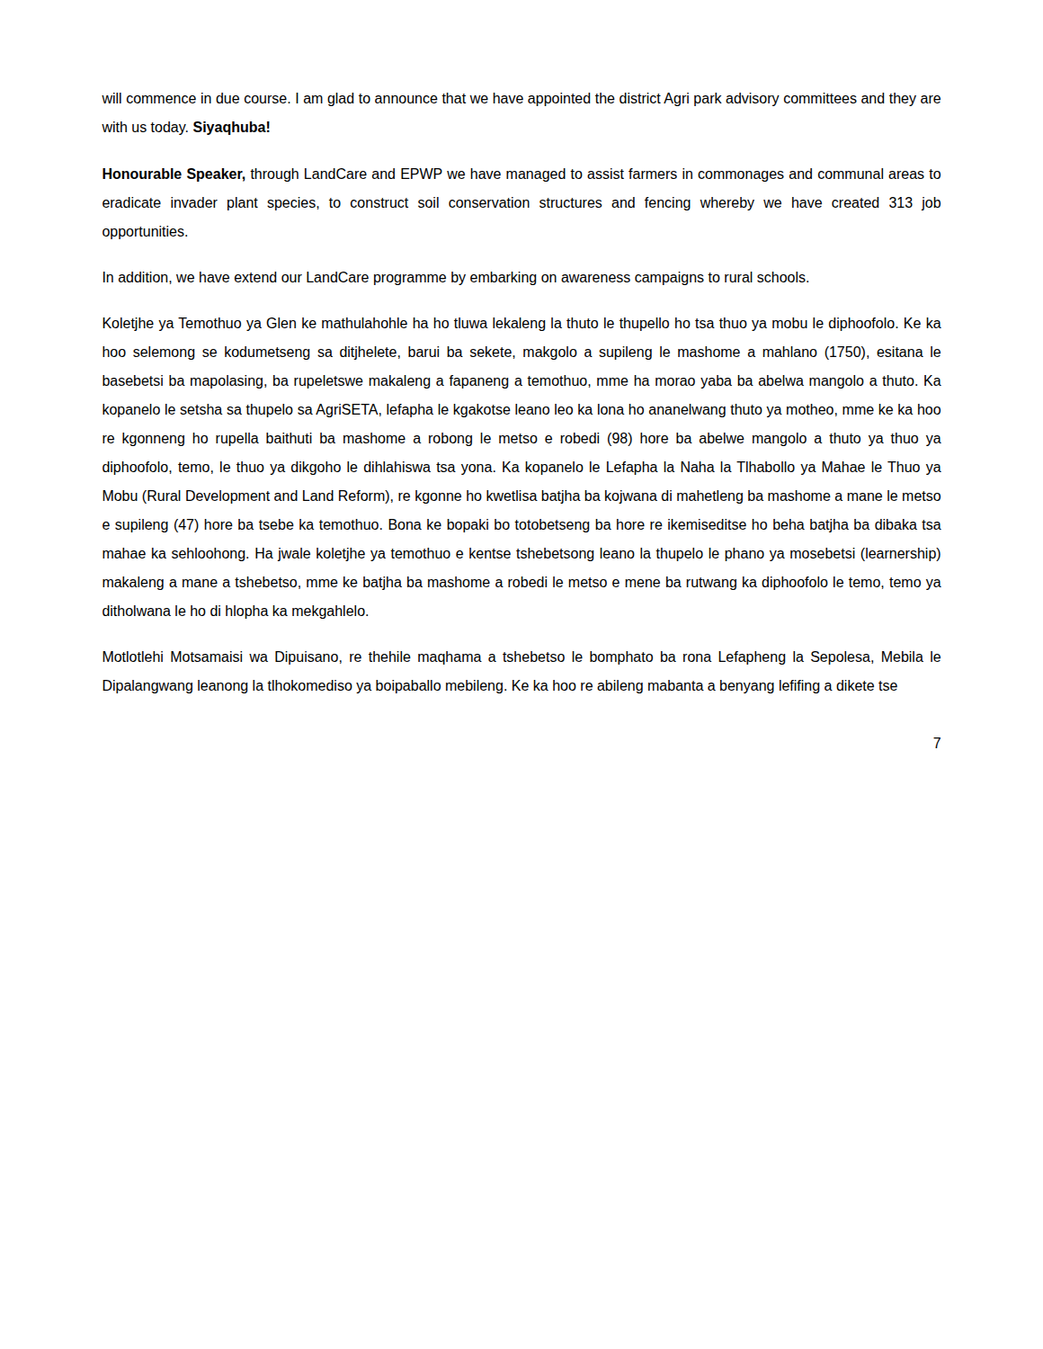will commence in due course. I am glad to announce that we have appointed the district Agri park advisory committees and they are with us today. Siyaqhuba!
Honourable Speaker, through LandCare and EPWP we have managed to assist farmers in commonages and communal areas to eradicate invader plant species, to construct soil conservation structures and fencing whereby we have created 313 job opportunities.
In addition, we have extend our LandCare programme by embarking on awareness campaigns to rural schools.
Koletjhe ya Temothuo ya Glen ke mathulahohle ha ho tluwa lekaleng la thuto le thupello ho tsa thuo ya mobu le diphoofolo. Ke ka hoo selemong se kodumetseng sa ditjhelete, barui ba sekete, makgolo a supileng le mashome a mahlano (1750), esitana le basebetsi ba mapolasing, ba rupeletswe makaleng a fapaneng a temothuo, mme ha morao yaba ba abelwa mangolo a thuto. Ka kopanelo le setsha sa thupelo sa AgriSETA, lefapha le kgakotse leano leo ka lona ho ananelwang thuto ya motheo, mme ke ka hoo re kgonneng ho rupella baithuti ba mashome a robong le metso e robedi (98) hore ba abelwe mangolo a thuto ya thuo ya diphoofolo, temo, le thuo ya dikgoho le dihlahiswa tsa yona. Ka kopanelo le Lefapha la Naha la Tlhabollo ya Mahae le Thuo ya Mobu (Rural Development and Land Reform), re kgonne ho kwetlisa batjha ba kojwana di mahetleng ba mashome a mane le metso e supileng (47) hore ba tsebe ka temothuo. Bona ke bopaki bo totobetseng ba hore re ikemiseditse ho beha batjha ba dibaka tsa mahae ka sehloohong. Ha jwale koletjhe ya temothuo e kentse tshebetsong leano la thupelo le phano ya mosebetsi (learnership) makaleng a mane a tshebetso, mme ke batjha ba mashome a robedi le metso e mene ba rutwang ka diphoofolo le temo, temo ya ditholwana le ho di hlopha ka mekgahlelo.
Motlotlehi Motsamaisi wa Dipuisano, re thehile maqhama a tshebetso le bomphato ba rona Lefapheng la Sepolesa, Mebila le Dipalangwang leanong la tlhokomediso ya boipaballo mebileng. Ke ka hoo re abileng mabanta a benyang lefifing a dikete tse
7